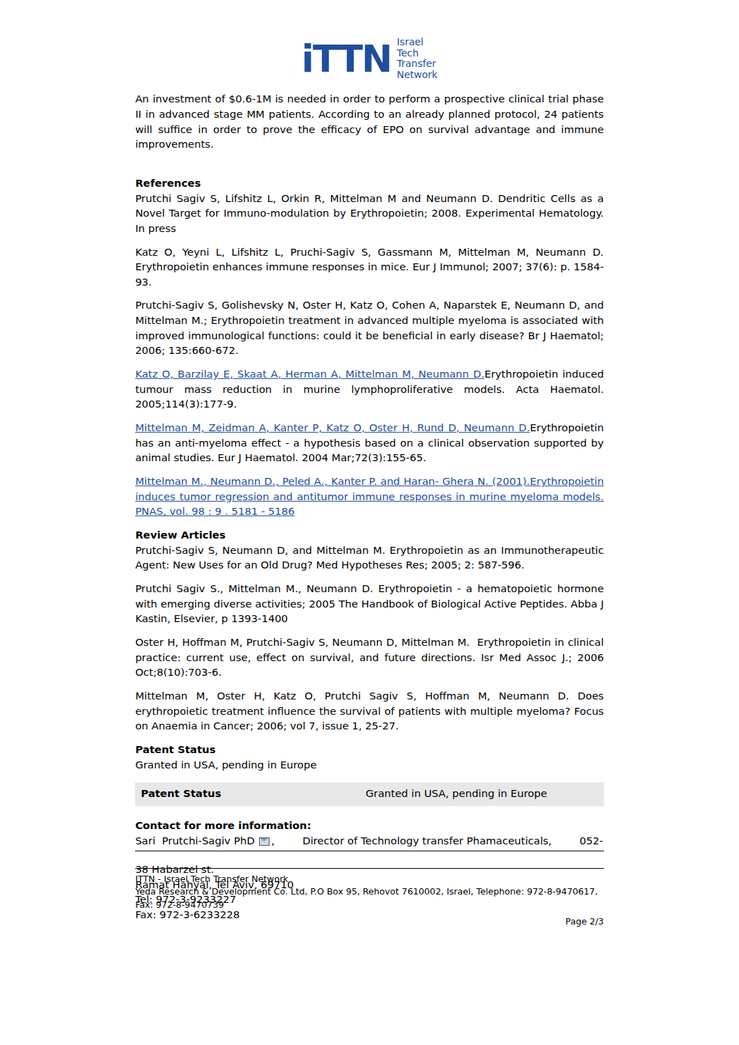| iTTN | Israel Tech Transfer Network |
An investment of $0.6-1M is needed in order to perform a prospective clinical trial phase II in advanced stage MM patients. According to an already planned protocol, 24 patients will suffice in order to prove the efficacy of EPO on survival advantage and immune improvements.
References
Prutchi Sagiv S, Lifshitz L, Orkin R, Mittelman M and Neumann D. Dendritic Cells as a Novel Target for Immuno-modulation by Erythropoietin; 2008. Experimental Hematology. In press
Katz O, Yeyni L, Lifshitz L, Pruchi-Sagiv S, Gassmann M, Mittelman M, Neumann D. Erythropoietin enhances immune responses in mice. Eur J Immunol; 2007; 37(6): p. 1584-93.
Prutchi-Sagiv S, Golishevsky N, Oster H, Katz O, Cohen A, Naparstek E, Neumann D, and Mittelman M.; Erythropoietin treatment in advanced multiple myeloma is associated with improved immunological functions: could it be beneficial in early disease? Br J Haematol; 2006; 135:660-672.
Katz O, Barzilay E, Skaat A, Herman A, Mittelman M, Neumann D. Erythropoietin induced tumour mass reduction in murine lymphoproliferative models. Acta Haematol. 2005;114(3):177-9.
Mittelman M, Zeidman A, Kanter P, Katz O, Oster H, Rund D, Neumann D. Erythropoietin has an anti-myeloma effect - a hypothesis based on a clinical observation supported by animal studies. Eur J Haematol. 2004 Mar;72(3):155-65.
Mittelman M., Neumann D., Peled A., Kanter P. and Haran- Ghera N. (2001).Erythropoietin induces tumor regression and antitumor immune responses in murine myeloma models. PNAS, vol. 98 : 9 . 5181 - 5186
Review Articles
Prutchi-Sagiv S, Neumann D, and Mittelman M. Erythropoietin as an Immunotherapeutic Agent: New Uses for an Old Drug? Med Hypotheses Res; 2005; 2: 587-596.
Prutchi Sagiv S., Mittelman M., Neumann D. Erythropoietin - a hematopoietic hormone with emerging diverse activities; 2005 The Handbook of Biological Active Peptides. Abba J Kastin, Elsevier, p 1393-1400
Oster H, Hoffman M, Prutchi-Sagiv S, Neumann D, Mittelman M. Erythropoietin in clinical practice: current use, effect on survival, and future directions. Isr Med Assoc J.; 2006 Oct;8(10):703-6.
Mittelman M, Oster H, Katz O, Prutchi Sagiv S, Hoffman M, Neumann D. Does erythropoietic treatment influence the survival of patients with multiple myeloma? Focus on Anaemia in Cancer; 2006; vol 7, issue 1, 25-27.
Patent Status
Granted in USA, pending in Europe
| Patent Status | Granted in USA, pending in Europe |
Contact for more information:
Sari Prutchi-Sagiv PhD , Director of Technology transfer Phamaceuticals, 052-8594444
38 Habarzel st.
Ramat Hahyal, Tel Aviv, 69710
Tel: 972-3-9233227
Fax: 972-3-6233228
ITTN - Israel Tech Transfer Network
Yeda Research & Development Co. Ltd, P.O Box 95, Rehovot 7610002, Israel, Telephone: 972-8-9470617, Fax: 972-8-9470739
Page 2/3